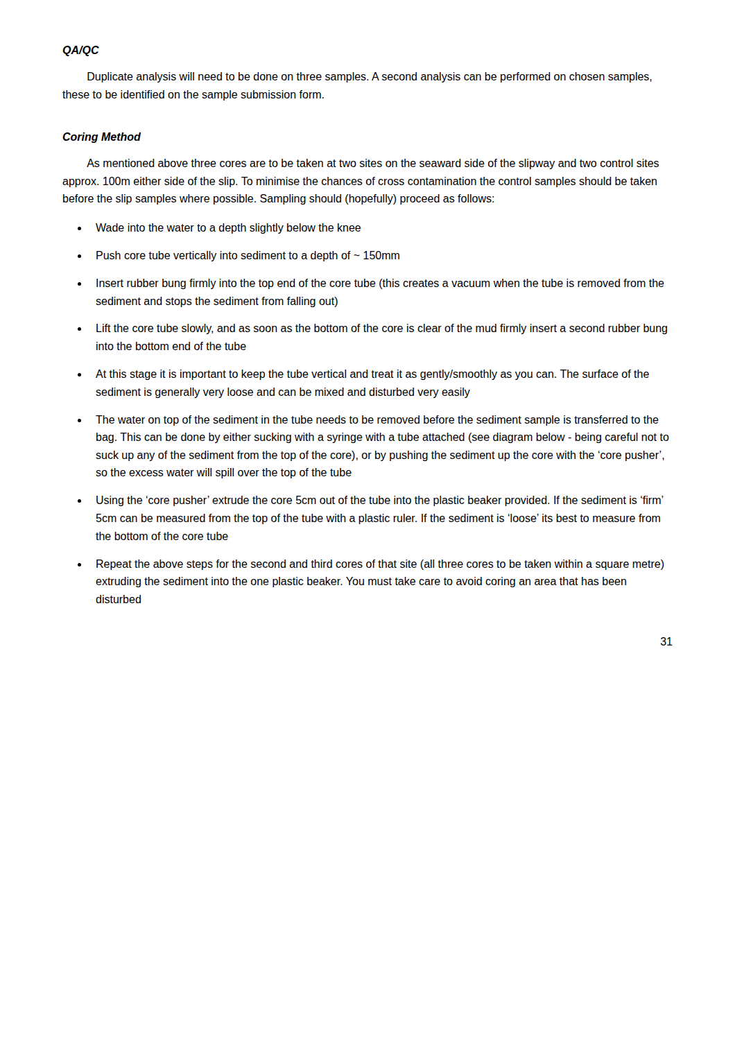QA/QC
Duplicate analysis will need to be done on three samples. A second analysis can be performed on chosen samples, these to be identified on the sample submission form.
Coring Method
As mentioned above three cores are to be taken at two sites on the seaward side of the slipway and two control sites approx. 100m either side of the slip. To minimise the chances of cross contamination the control samples should be taken before the slip samples where possible. Sampling should (hopefully) proceed as follows:
Wade into the water to a depth slightly below the knee
Push core tube vertically into sediment to a depth of ~ 150mm
Insert rubber bung firmly into the top end of the core tube (this creates a vacuum when the tube is removed from the sediment and stops the sediment from falling out)
Lift the core tube slowly, and as soon as the bottom of the core is clear of the mud firmly insert a second rubber bung into the bottom end of the tube
At this stage it is important to keep the tube vertical and treat it as gently/smoothly as you can. The surface of the sediment is generally very loose and can be mixed and disturbed very easily
The water on top of the sediment in the tube needs to be removed before the sediment sample is transferred to the bag. This can be done by either sucking with a syringe with a tube attached (see diagram below - being careful not to suck up any of the sediment from the top of the core), or by pushing the sediment up the core with the ‘core pusher’, so the excess water will spill over the top of the tube
Using the ‘core pusher’ extrude the core 5cm out of the tube into the plastic beaker provided. If the sediment is ‘firm’ 5cm can be measured from the top of the tube with a plastic ruler. If the sediment is ‘loose’ its best to measure from the bottom of the core tube
Repeat the above steps for the second and third cores of that site (all three cores to be taken within a square metre) extruding the sediment into the one plastic beaker. You must take care to avoid coring an area that has been disturbed
31